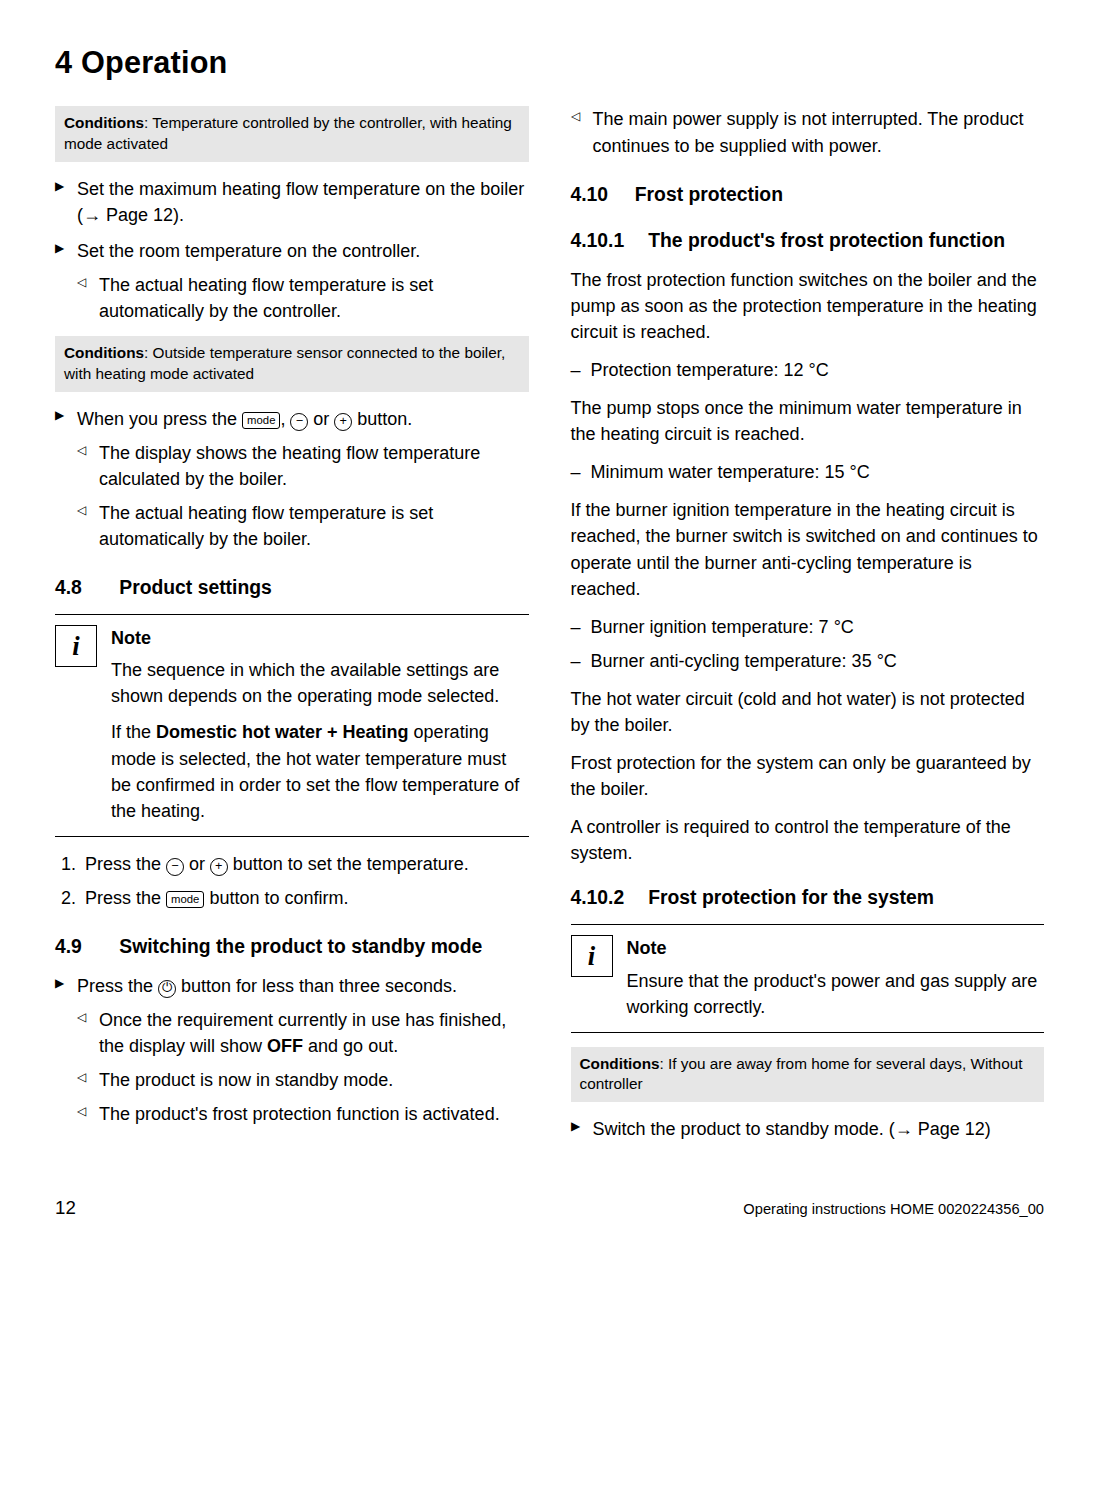4 Operation
Conditions: Temperature controlled by the controller, with heating mode activated
Set the maximum heating flow temperature on the boiler (→ Page 12).
Set the room temperature on the controller.
The actual heating flow temperature is set automatically by the controller.
Conditions: Outside temperature sensor connected to the boiler, with heating mode activated
When you press the mode, − or + button.
The display shows the heating flow temperature calculated by the boiler.
The actual heating flow temperature is set automatically by the boiler.
4.8 Product settings
i
Note
The sequence in which the available settings are shown depends on the operating mode selected.
If the Domestic hot water + Heating operating mode is selected, the hot water temperature must be confirmed in order to set the flow temperature of the heating.
Press the − or + button to set the temperature.
Press the mode button to confirm.
4.9 Switching the product to standby mode
Press the ⏻ button for less than three seconds.
Once the requirement currently in use has finished, the display will show OFF and go out.
The product is now in standby mode.
The product's frost protection function is activated.
The main power supply is not interrupted. The product continues to be supplied with power.
4.10 Frost protection
4.10.1 The product's frost protection function
The frost protection function switches on the boiler and the pump as soon as the protection temperature in the heating circuit is reached.
Protection temperature: 12 °C
The pump stops once the minimum water temperature in the heating circuit is reached.
Minimum water temperature: 15 °C
If the burner ignition temperature in the heating circuit is reached, the burner switch is switched on and continues to operate until the burner anti-cycling temperature is reached.
Burner ignition temperature: 7 °C
Burner anti-cycling temperature: 35 °C
The hot water circuit (cold and hot water) is not protected by the boiler.
Frost protection for the system can only be guaranteed by the boiler.
A controller is required to control the temperature of the system.
4.10.2 Frost protection for the system
i
Note
Ensure that the product's power and gas supply are working correctly.
Conditions: If you are away from home for several days, Without controller
Switch the product to standby mode. (→ Page 12)
12
Operating instructions HOME 0020224356_00